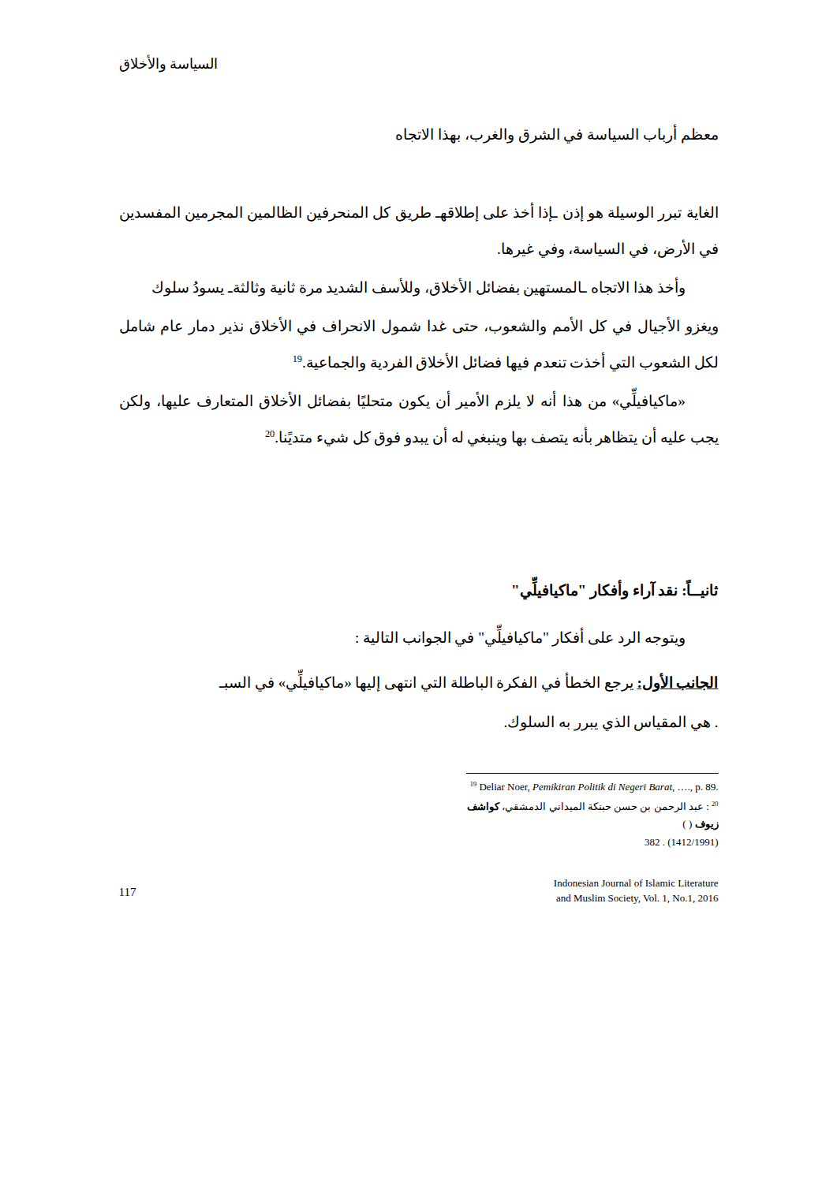السياسة والأخلاق
معظم أرباب السياسة في الشرق والغرب، بهذا الاتجاه
الغاية تبرر الوسيلة هو إذن ـإذا أخذ على إطلاقهـ طريق كل المنحرفين الظالمين المجرمين المفسدين في الأرض، في السياسة، وفي غيرها.
وأخذ هذا الاتجاه ـالمستهين بفضائل الأخلاق، وللأسف الشديد مرة ثانية وثالثةـ يسودُ سلوك
ويغزو الأجيال في كل الأمم والشعوب، حتى غدا شمول الانحراف في الأخلاق نذير دمار عام شامل لكل الشعوب التي أخذت تنعدم فيها فضائل الأخلاق الفردية والجماعية.19
«ماكيافيلِّي» من هذا أنه لا يلزم الأمير أن يكون متحليًا بفضائل الأخلاق المتعارف عليها، ولكن يجب عليه أن يتظاهر بأنه يتصف بها وينبغي له أن يبدو فوق كل شيء متديًنا.20
ثانيــاً: نقد آراء وأفكار "ماكيافيلِّي"
ويتوجه الرد على أفكار "ماكيافيلِّي" في الجوانب التالية :
الجانب الأول: يرجع الخطأ في الفكرة الباطلة التي انتهى إليها «ماكيافيلِّي» في السبـ
. هي المقياس الذي يبرر به السلوك.
19 Deliar Noer, Pemikiran Politik di Negeri Barat, …., p. 89.
20 : عبد الرحمن بن حسن حبنكة الميداني الدمشقي، كواشف زيوف ( )
(1412/1991) . 382
117
Indonesian Journal of Islamic Literature
and Muslim Society, Vol. 1, No.1, 2016